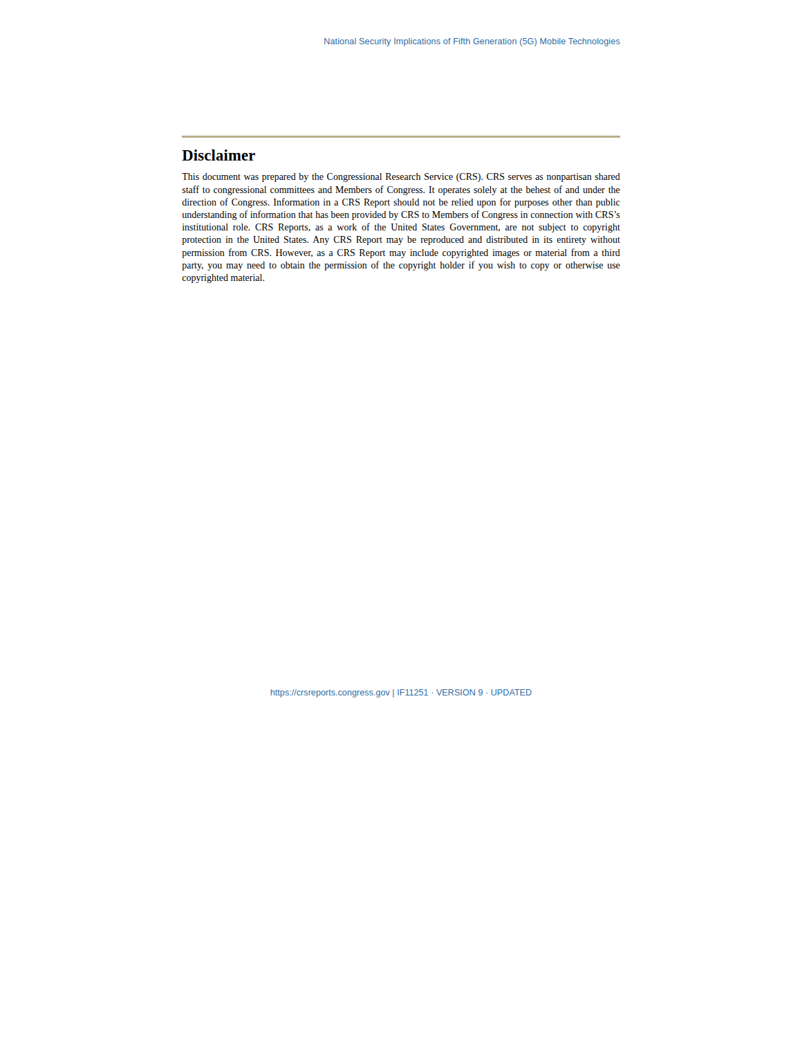National Security Implications of Fifth Generation (5G) Mobile Technologies
Disclaimer
This document was prepared by the Congressional Research Service (CRS). CRS serves as nonpartisan shared staff to congressional committees and Members of Congress. It operates solely at the behest of and under the direction of Congress. Information in a CRS Report should not be relied upon for purposes other than public understanding of information that has been provided by CRS to Members of Congress in connection with CRS’s institutional role. CRS Reports, as a work of the United States Government, are not subject to copyright protection in the United States. Any CRS Report may be reproduced and distributed in its entirety without permission from CRS. However, as a CRS Report may include copyrighted images or material from a third party, you may need to obtain the permission of the copyright holder if you wish to copy or otherwise use copyrighted material.
https://crsreports.congress.gov | IF11251 · VERSION 9 · UPDATED